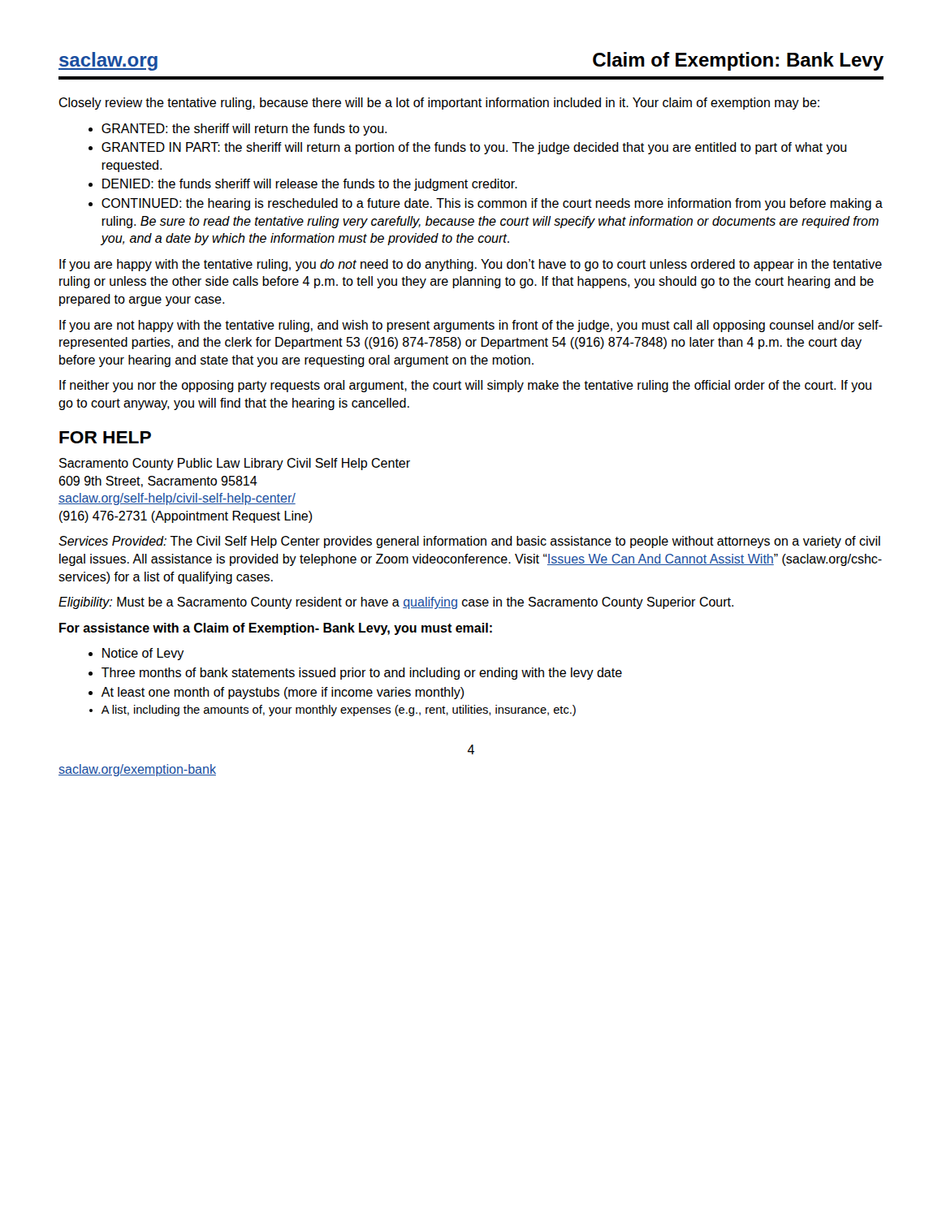saclaw.org Claim of Exemption: Bank Levy
Closely review the tentative ruling, because there will be a lot of important information included in it. Your claim of exemption may be:
GRANTED: the sheriff will return the funds to you.
GRANTED IN PART: the sheriff will return a portion of the funds to you. The judge decided that you are entitled to part of what you requested.
DENIED: the funds sheriff will release the funds to the judgment creditor.
CONTINUED: the hearing is rescheduled to a future date. This is common if the court needs more information from you before making a ruling. Be sure to read the tentative ruling very carefully, because the court will specify what information or documents are required from you, and a date by which the information must be provided to the court.
If you are happy with the tentative ruling, you do not need to do anything. You don’t have to go to court unless ordered to appear in the tentative ruling or unless the other side calls before 4 p.m. to tell you they are planning to go. If that happens, you should go to the court hearing and be prepared to argue your case.
If you are not happy with the tentative ruling, and wish to present arguments in front of the judge, you must call all opposing counsel and/or self-represented parties, and the clerk for Department 53 ((916) 874-7858) or Department 54 ((916) 874-7848) no later than 4 p.m. the court day before your hearing and state that you are requesting oral argument on the motion.
If neither you nor the opposing party requests oral argument, the court will simply make the tentative ruling the official order of the court. If you go to court anyway, you will find that the hearing is cancelled.
FOR HELP
Sacramento County Public Law Library Civil Self Help Center
609 9th Street, Sacramento 95814
saclaw.org/self-help/civil-self-help-center/
(916) 476-2731 (Appointment Request Line)
Services Provided: The Civil Self Help Center provides general information and basic assistance to people without attorneys on a variety of civil legal issues. All assistance is provided by telephone or Zoom videoconference. Visit “Issues We Can And Cannot Assist With” (saclaw.org/cshc-services) for a list of qualifying cases.
Eligibility: Must be a Sacramento County resident or have a qualifying case in the Sacramento County Superior Court.
For assistance with a Claim of Exemption- Bank Levy, you must email:
Notice of Levy
Three months of bank statements issued prior to and including or ending with the levy date
At least one month of paystubs (more if income varies monthly)
A list, including the amounts of, your monthly expenses (e.g., rent, utilities, insurance, etc.)
4
saclaw.org/exemption-bank